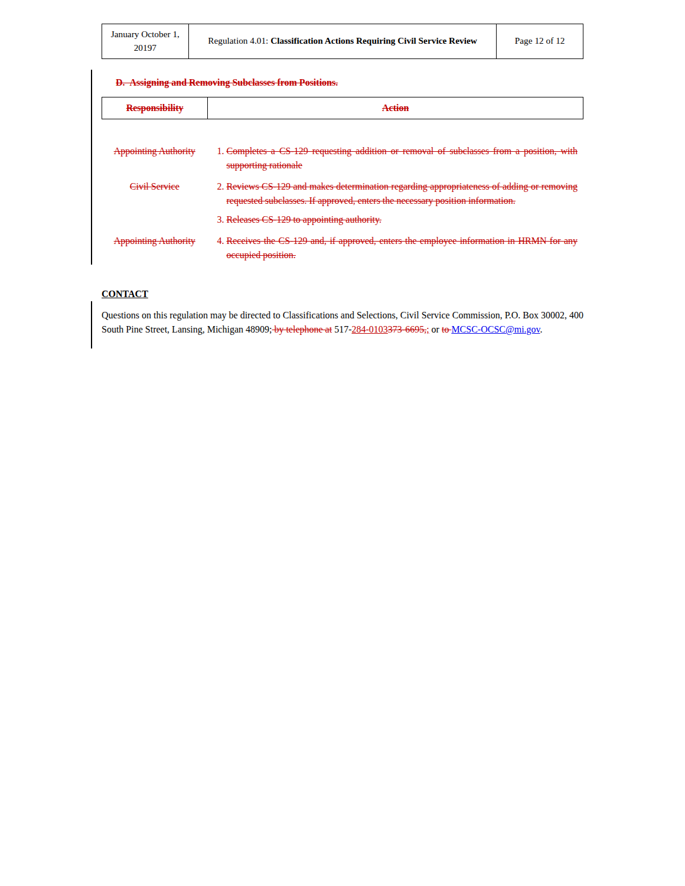| January October 1, 20197 | Regulation 4.01: Classification Actions Requiring Civil Service Review | Page 12 of 12 |
D. Assigning and Removing Subclasses from Positions.
| Responsibility | Action |
| --- | --- |
| Appointing Authority | Completes a CS-129 requesting addition or removal of subclasses from a position, with supporting rationale |
| Civil Service | Reviews CS-129 and makes determination regarding appropriateness of adding or removing requested subclasses. If approved, enters the necessary position information. Releases CS-129 to appointing authority. |
| Appointing Authority | Receives the CS-129 and, if approved, enters the employee information in HRMN for any occupied position. |
CONTACT
Questions on this regulation may be directed to Classifications and Selections, Civil Service Commission, P.O. Box 30002, 400 South Pine Street, Lansing, Michigan 48909; by telephone at 517-284-0103373-6695,; or to MCSC-OCSC@mi.gov.